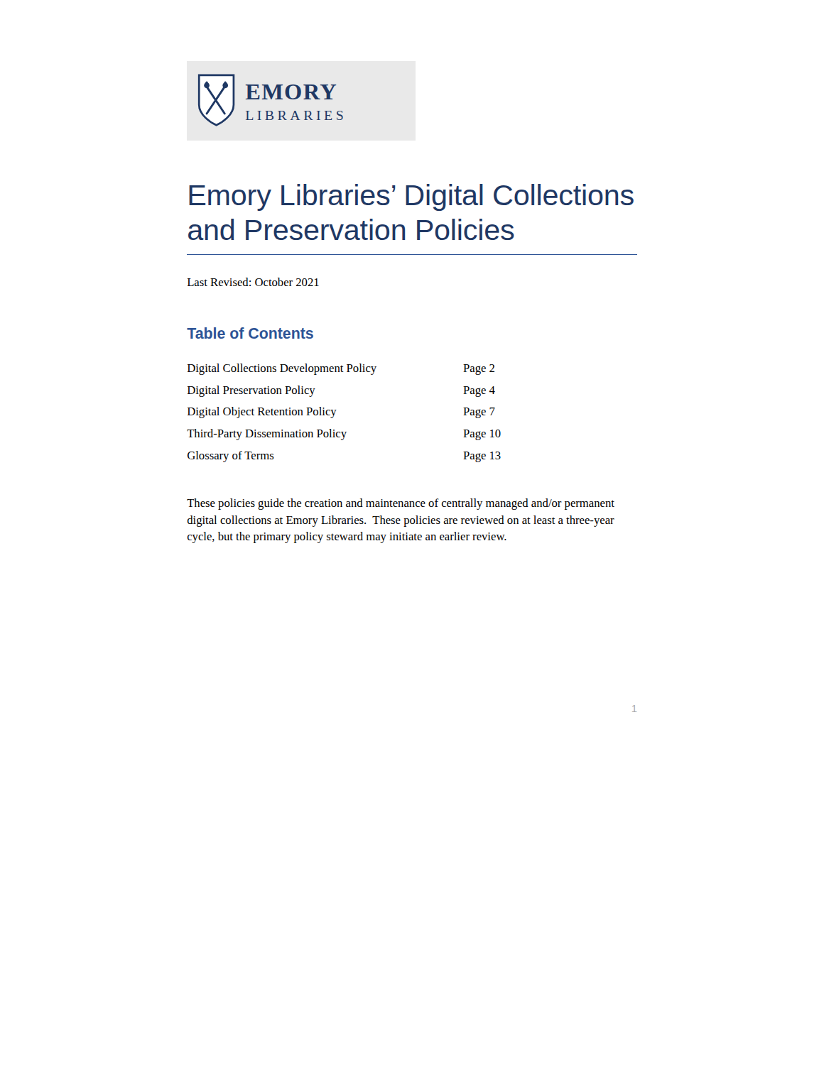EMORY LIBRARIES
Emory Libraries’ Digital Collections and Preservation Policies
Last Revised: October 2021
Table of Contents
| Digital Collections Development Policy | Page 2 |
| Digital Preservation Policy | Page 4 |
| Digital Object Retention Policy | Page 7 |
| Third-Party Dissemination Policy | Page 10 |
| Glossary of Terms | Page 13 |
These policies guide the creation and maintenance of centrally managed and/or permanent digital collections at Emory Libraries. These policies are reviewed on at least a three-year cycle, but the primary policy steward may initiate an earlier review.
1